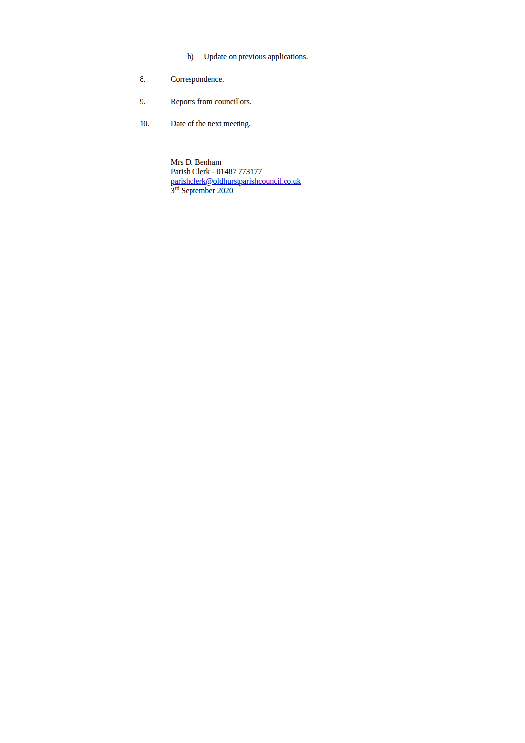b) Update on previous applications.
8. Correspondence.
9. Reports from councillors.
10. Date of the next meeting.
Mrs D. Benham
Parish Clerk - 01487 773177
parishclerk@oldhurstparishcouncil.co.uk
3rd September 2020